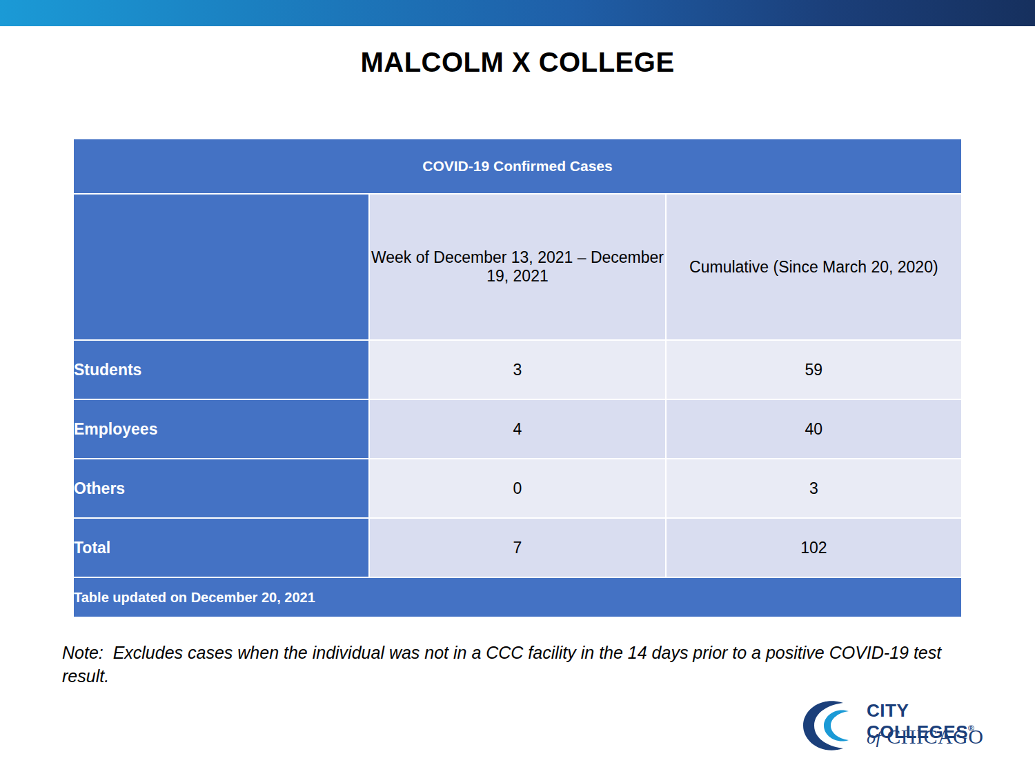MALCOLM X COLLEGE
| COVID-19 Confirmed Cases |
| --- |
| | Week of December 13, 2021 – December 19, 2021 | Cumulative (Since March 20, 2020) |
| Students | 3 | 59 |
| Employees | 4 | 40 |
| Others | 0 | 3 |
| Total | 7 | 102 |
| Table updated on December 20, 2021 |
Note: Excludes cases when the individual was not in a CCC facility in the 14 days prior to a positive COVID-19 test result.
CITY COLLEGES®
of CHICAGO